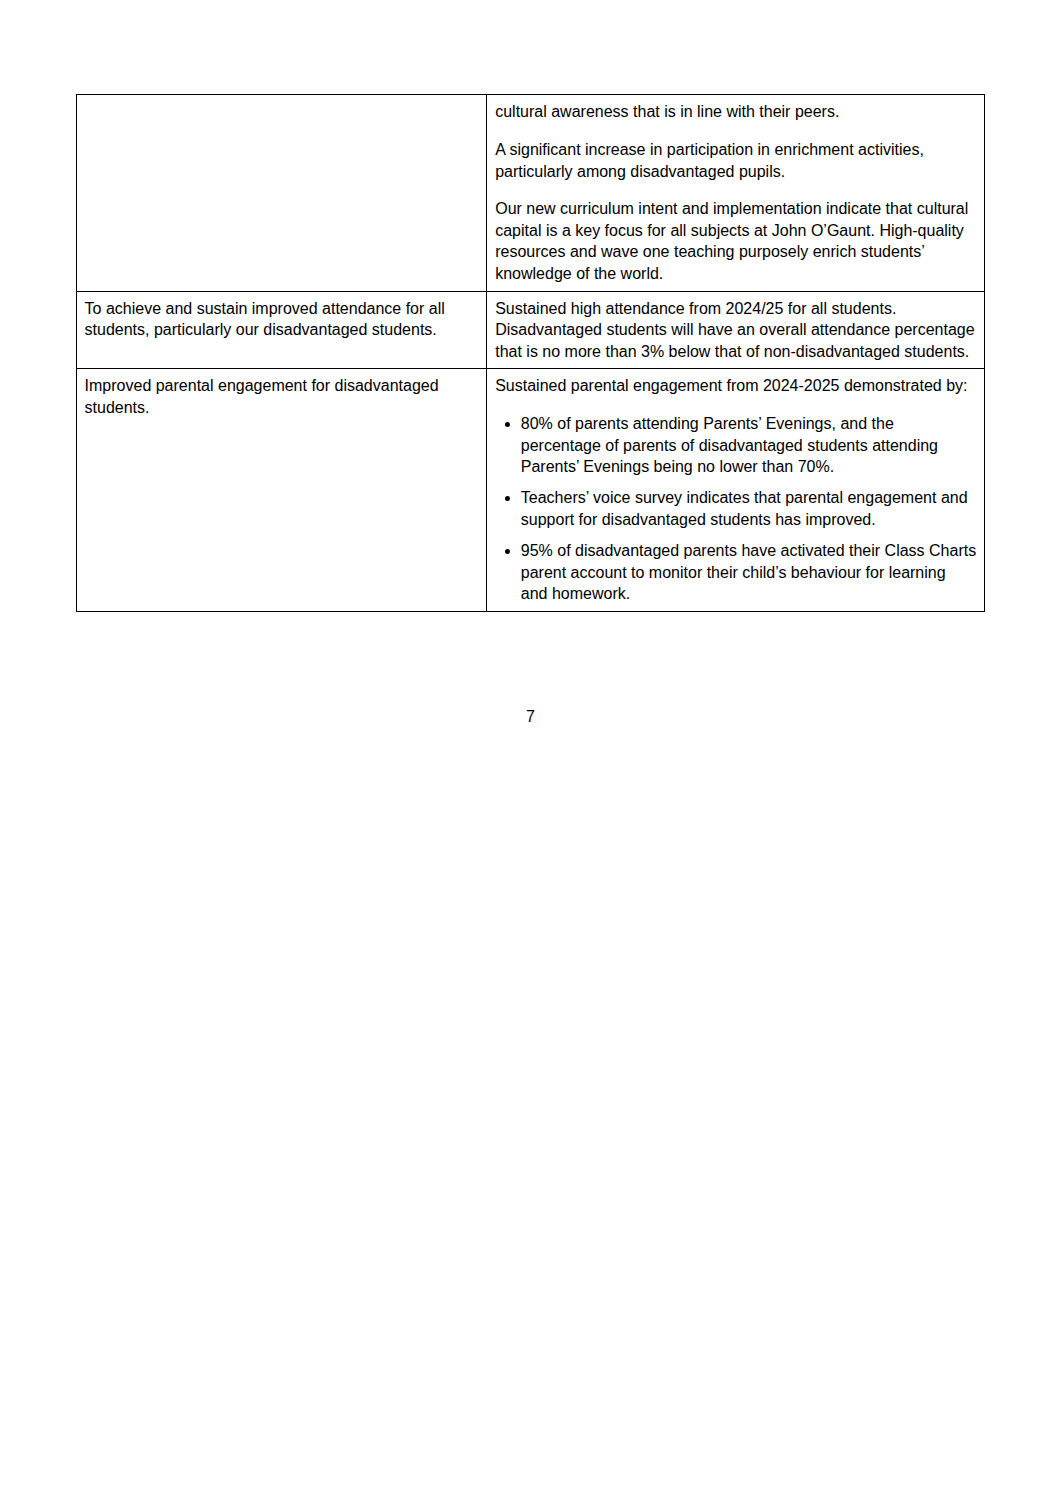| | cultural awareness that is in line with their peers. A significant increase in participation in enrichment activities, particularly among disadvantaged pupils. Our new curriculum intent and implementation indicate that cultural capital is a key focus for all subjects at John O’Gaunt. High-quality resources and wave one teaching purposely enrich students’ knowledge of the world. |
| To achieve and sustain improved attendance for all students, particularly our disadvantaged students. | Sustained high attendance from 2024/25 for all students. Disadvantaged students will have an overall attendance percentage that is no more than 3% below that of non-disadvantaged students. |
| Improved parental engagement for disadvantaged students. | Sustained parental engagement from 2024-2025 demonstrated by: 80% of parents attending Parents’ Evenings, and the percentage of parents of disadvantaged students attending Parents’ Evenings being no lower than 70%. Teachers’ voice survey indicates that parental engagement and support for disadvantaged students has improved. 95% of disadvantaged parents have activated their Class Charts parent account to monitor their child’s behaviour for learning and homework. |
7